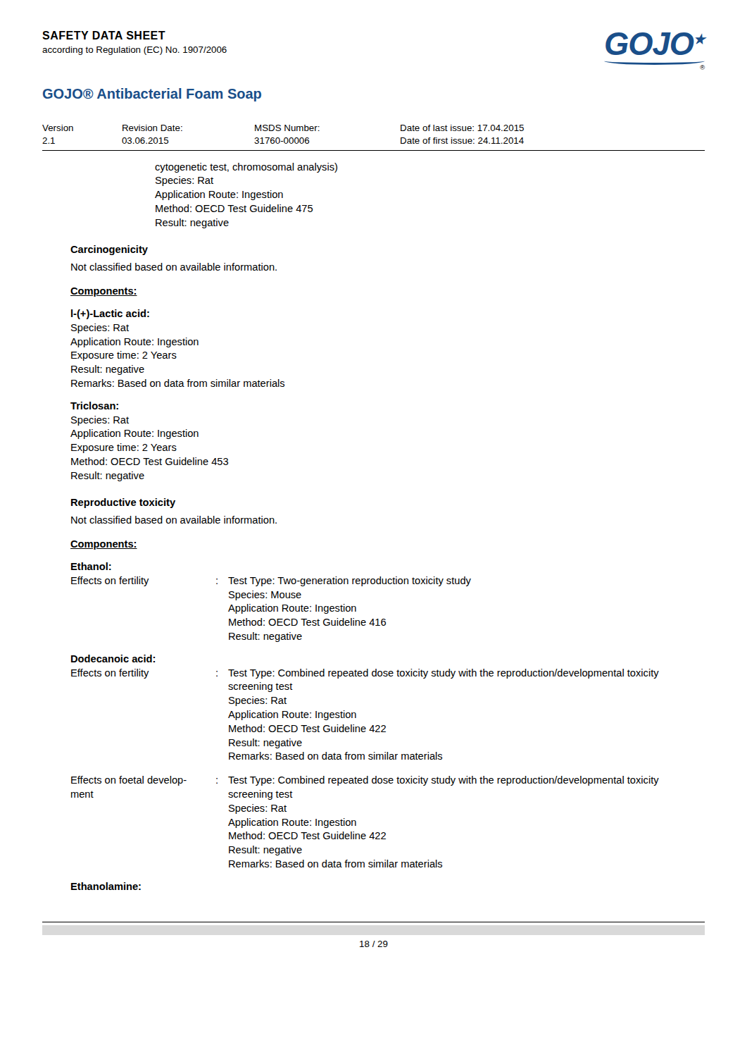SAFETY DATA SHEET
according to Regulation (EC) No. 1907/2006
GOJO★
®
GOJO® Antibacterial Foam Soap
| Version 2.1 | Revision Date: 03.06.2015 | MSDS Number: 31760-00006 | Date of last issue: 17.04.2015 Date of first issue: 24.11.2014 |
cytogenetic test, chromosomal analysis)
Species: Rat
Application Route: Ingestion
Method: OECD Test Guideline 475
Result: negative
Carcinogenicity
Not classified based on available information.
Components:
l-(+)-Lactic acid:
Species: Rat
Application Route: Ingestion
Exposure time: 2 Years
Result: negative
Remarks: Based on data from similar materials
Triclosan:
Species: Rat
Application Route: Ingestion
Exposure time: 2 Years
Method: OECD Test Guideline 453
Result: negative
Reproductive toxicity
Not classified based on available information.
Components:
Ethanol:
| Effects on fertility | : | Test Type: Two-generation reproduction toxicity study Species: Mouse Application Route: Ingestion Method: OECD Test Guideline 416 Result: negative |
Dodecanoic acid:
| Effects on fertility | : | Test Type: Combined repeated dose toxicity study with the reproduction/developmental toxicity screening test Species: Rat Application Route: Ingestion Method: OECD Test Guideline 422 Result: negative Remarks: Based on data from similar materials |
| Effects on foetal develop- ment | : | Test Type: Combined repeated dose toxicity study with the reproduction/developmental toxicity screening test Species: Rat Application Route: Ingestion Method: OECD Test Guideline 422 Result: negative Remarks: Based on data from similar materials |
Ethanolamine:
18 / 29